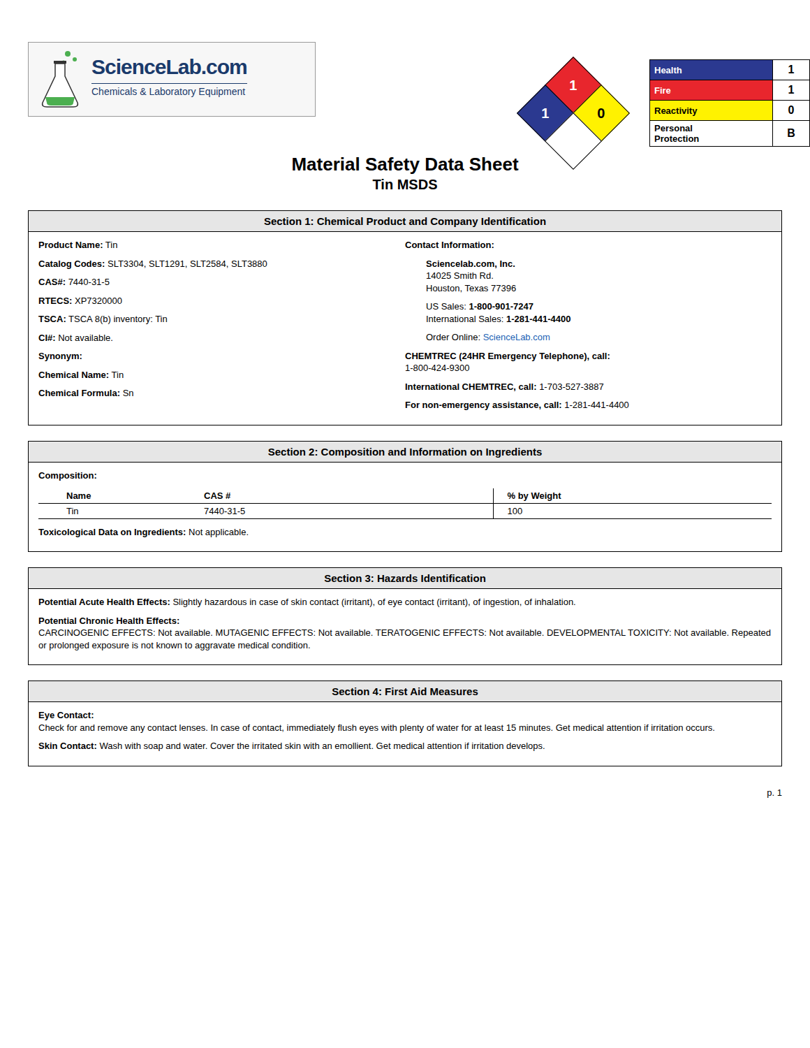ScienceLab.com
Chemicals & Laboratory Equipment
1
1
0
| Health | 1 |
| Fire | 1 |
| Reactivity | 0 |
| Personal Protection | B |
Material Safety Data Sheet
Tin MSDS
Section 1: Chemical Product and Company Identification
| Product Name: Tin Catalog Codes: SLT3304, SLT1291, SLT2584, SLT3880 CAS#: 7440-31-5 RTECS: XP7320000 TSCA: TSCA 8(b) inventory: Tin CI#: Not available. Synonym: Chemical Name: Tin Chemical Formula: Sn | Contact Information: Sciencelab.com, Inc. 14025 Smith Rd. Houston, Texas 77396 US Sales: 1-800-901-7247 International Sales: 1-281-441-4400 Order Online: ScienceLab.com CHEMTREC (24HR Emergency Telephone), call: 1-800-424-9300 International CHEMTREC, call: 1-703-527-3887 For non-emergency assistance, call: 1-281-441-4400 |
Section 2: Composition and Information on Ingredients
Composition:
| Name | CAS # | % by Weight |
| --- | --- | --- |
| Tin | 7440-31-5 | 100 |
Toxicological Data on Ingredients: Not applicable.
Section 3: Hazards Identification
Potential Acute Health Effects: Slightly hazardous in case of skin contact (irritant), of eye contact (irritant), of ingestion, of inhalation.
Potential Chronic Health Effects:
CARCINOGENIC EFFECTS: Not available. MUTAGENIC EFFECTS: Not available. TERATOGENIC EFFECTS: Not available. DEVELOPMENTAL TOXICITY: Not available. Repeated or prolonged exposure is not known to aggravate medical condition.
Section 4: First Aid Measures
Eye Contact:
Check for and remove any contact lenses. In case of contact, immediately flush eyes with plenty of water for at least 15 minutes. Get medical attention if irritation occurs.
Skin Contact: Wash with soap and water. Cover the irritated skin with an emollient. Get medical attention if irritation develops.
p. 1